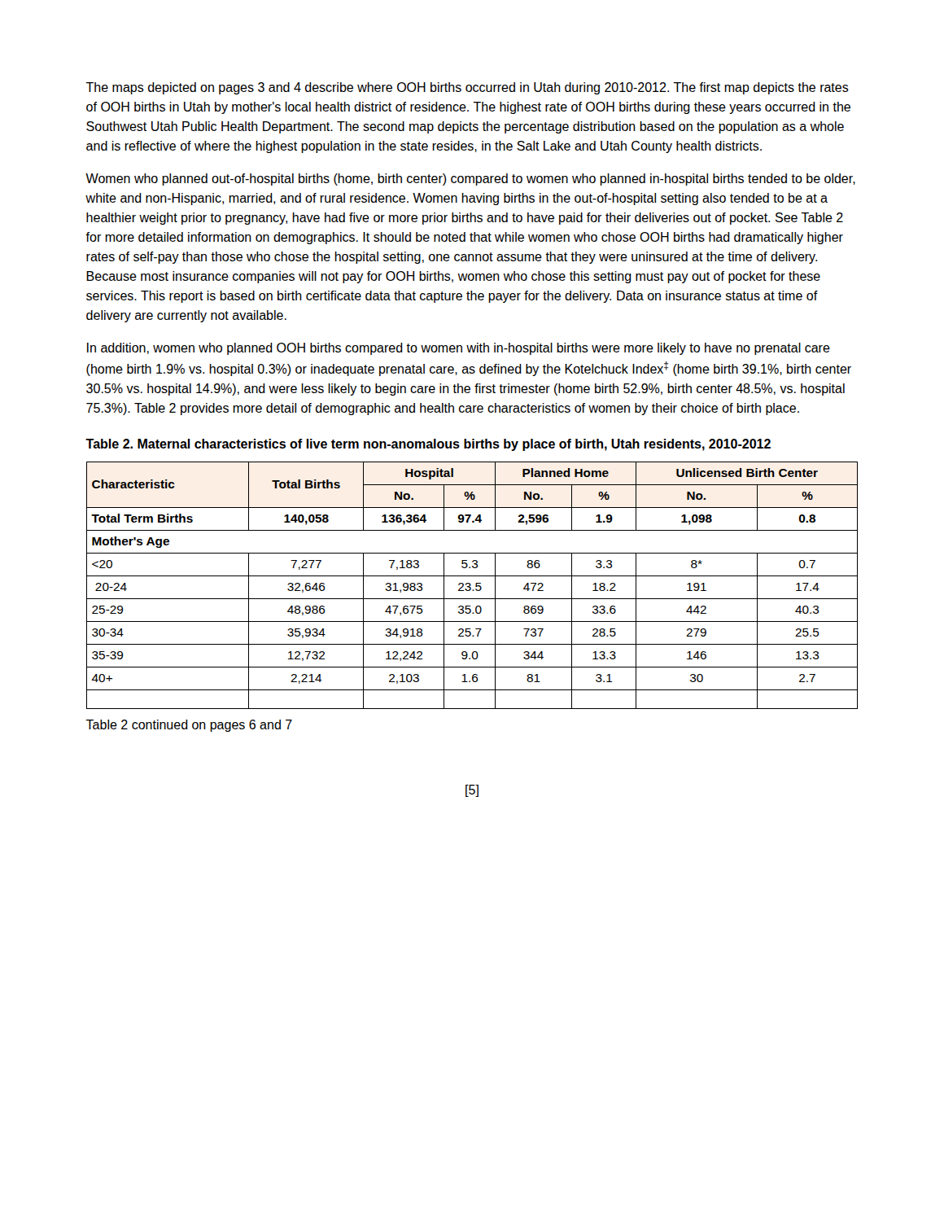The maps depicted on pages 3 and 4 describe where OOH births occurred in Utah during 2010-2012. The first map depicts the rates of OOH births in Utah by mother's local health district of residence. The highest rate of OOH births during these years occurred in the Southwest Utah Public Health Department. The second map depicts the percentage distribution based on the population as a whole and is reflective of where the highest population in the state resides, in the Salt Lake and Utah County health districts.
Women who planned out-of-hospital births (home, birth center) compared to women who planned in-hospital births tended to be older, white and non-Hispanic, married, and of rural residence. Women having births in the out-of-hospital setting also tended to be at a healthier weight prior to pregnancy, have had five or more prior births and to have paid for their deliveries out of pocket. See Table 2 for more detailed information on demographics. It should be noted that while women who chose OOH births had dramatically higher rates of self-pay than those who chose the hospital setting, one cannot assume that they were uninsured at the time of delivery. Because most insurance companies will not pay for OOH births, women who chose this setting must pay out of pocket for these services. This report is based on birth certificate data that capture the payer for the delivery. Data on insurance status at time of delivery are currently not available.
In addition, women who planned OOH births compared to women with in-hospital births were more likely to have no prenatal care (home birth 1.9% vs. hospital 0.3%) or inadequate prenatal care, as defined by the Kotelchuck Index‡ (home birth 39.1%, birth center 30.5% vs. hospital 14.9%), and were less likely to begin care in the first trimester (home birth 52.9%, birth center 48.5%, vs. hospital 75.3%). Table 2 provides more detail of demographic and health care characteristics of women by their choice of birth place.
Table 2. Maternal characteristics of live term non-anomalous births by place of birth, Utah residents, 2010-2012
| Characteristic | Total Births | Hospital | Planned Home | Unlicensed Birth Center |
| --- | --- | --- | --- | --- |
| No. | % | No. | % | No. | % |
| Total Term Births | 140,058 | 136,364 | 97.4 | 2,596 | 1.9 | 1,098 | 0.8 |
| Mother's Age |
| <20 | 7,277 | 7,183 | 5.3 | 86 | 3.3 | 8* | 0.7 |
| 20-24 | 32,646 | 31,983 | 23.5 | 472 | 18.2 | 191 | 17.4 |
| 25-29 | 48,986 | 47,675 | 35.0 | 869 | 33.6 | 442 | 40.3 |
| 30-34 | 35,934 | 34,918 | 25.7 | 737 | 28.5 | 279 | 25.5 |
| 35-39 | 12,732 | 12,242 | 9.0 | 344 | 13.3 | 146 | 13.3 |
| 40+ | 2,214 | 2,103 | 1.6 | 81 | 3.1 | 30 | 2.7 |
Table 2 continued on pages 6 and 7
[5]